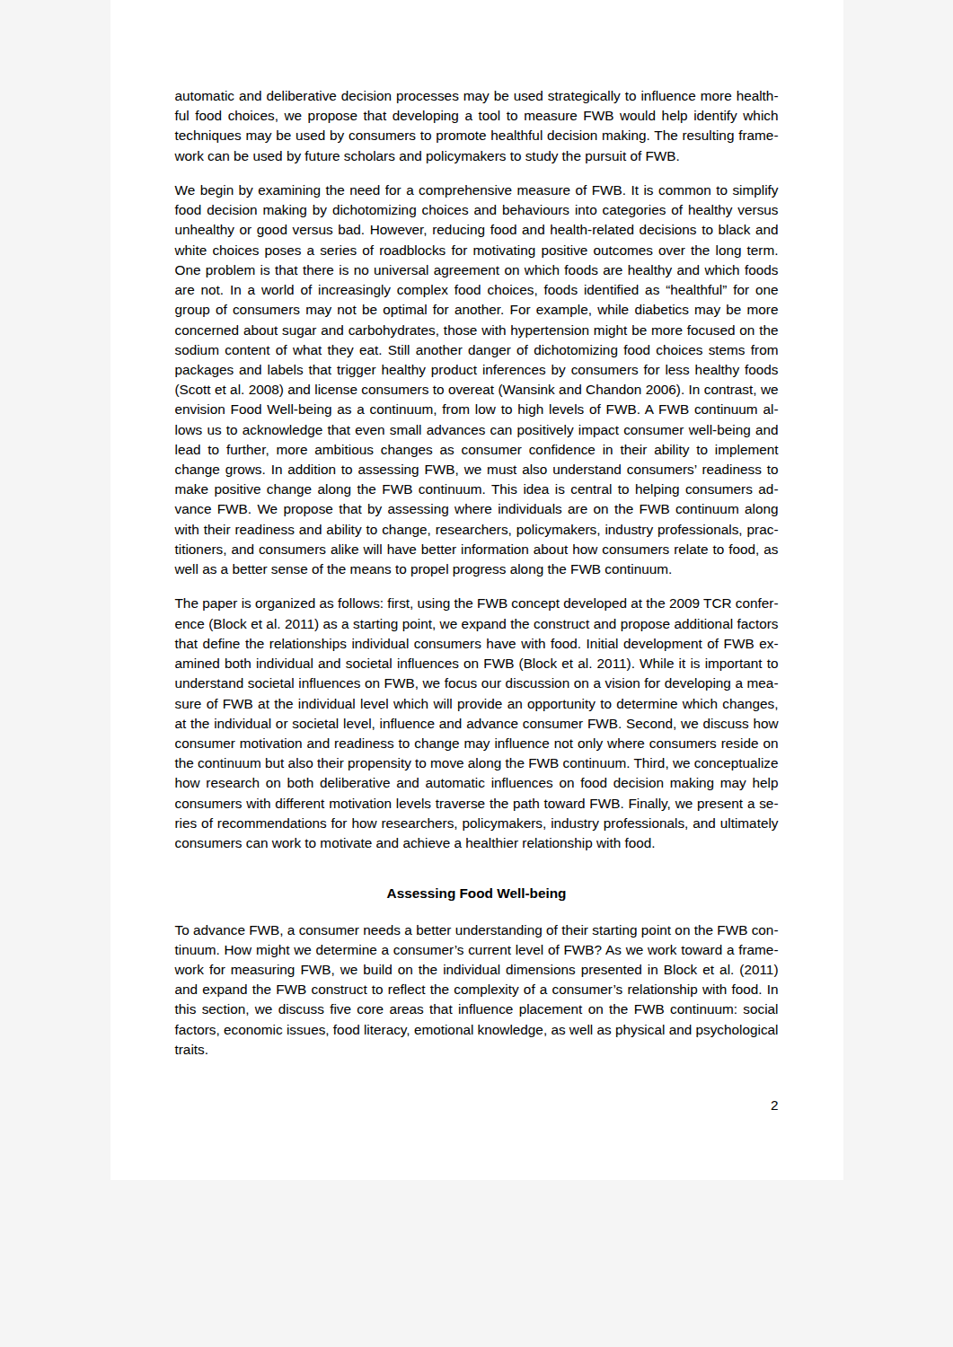automatic and deliberative decision processes may be used strategically to influence more healthful food choices, we propose that developing a tool to measure FWB would help identify which techniques may be used by consumers to promote healthful decision making. The resulting framework can be used by future scholars and policymakers to study the pursuit of FWB.
We begin by examining the need for a comprehensive measure of FWB. It is common to simplify food decision making by dichotomizing choices and behaviours into categories of healthy versus unhealthy or good versus bad. However, reducing food and health-related decisions to black and white choices poses a series of roadblocks for motivating positive outcomes over the long term. One problem is that there is no universal agreement on which foods are healthy and which foods are not. In a world of increasingly complex food choices, foods identified as “healthful” for one group of consumers may not be optimal for another. For example, while diabetics may be more concerned about sugar and carbohydrates, those with hypertension might be more focused on the sodium content of what they eat. Still another danger of dichotomizing food choices stems from packages and labels that trigger healthy product inferences by consumers for less healthy foods (Scott et al. 2008) and license consumers to overeat (Wansink and Chandon 2006). In contrast, we envision Food Well-being as a continuum, from low to high levels of FWB. A FWB continuum allows us to acknowledge that even small advances can positively impact consumer well-being and lead to further, more ambitious changes as consumer confidence in their ability to implement change grows. In addition to assessing FWB, we must also understand consumers’ readiness to make positive change along the FWB continuum. This idea is central to helping consumers advance FWB. We propose that by assessing where individuals are on the FWB continuum along with their readiness and ability to change, researchers, policymakers, industry professionals, practitioners, and consumers alike will have better information about how consumers relate to food, as well as a better sense of the means to propel progress along the FWB continuum.
The paper is organized as follows: first, using the FWB concept developed at the 2009 TCR conference (Block et al. 2011) as a starting point, we expand the construct and propose additional factors that define the relationships individual consumers have with food. Initial development of FWB examined both individual and societal influences on FWB (Block et al. 2011). While it is important to understand societal influences on FWB, we focus our discussion on a vision for developing a measure of FWB at the individual level which will provide an opportunity to determine which changes, at the individual or societal level, influence and advance consumer FWB. Second, we discuss how consumer motivation and readiness to change may influence not only where consumers reside on the continuum but also their propensity to move along the FWB continuum. Third, we conceptualize how research on both deliberative and automatic influences on food decision making may help consumers with different motivation levels traverse the path toward FWB. Finally, we present a series of recommendations for how researchers, policymakers, industry professionals, and ultimately consumers can work to motivate and achieve a healthier relationship with food.
Assessing Food Well-being
To advance FWB, a consumer needs a better understanding of their starting point on the FWB continuum. How might we determine a consumer’s current level of FWB? As we work toward a framework for measuring FWB, we build on the individual dimensions presented in Block et al. (2011) and expand the FWB construct to reflect the complexity of a consumer’s relationship with food. In this section, we discuss five core areas that influence placement on the FWB continuum: social factors, economic issues, food literacy, emotional knowledge, as well as physical and psychological traits.
2